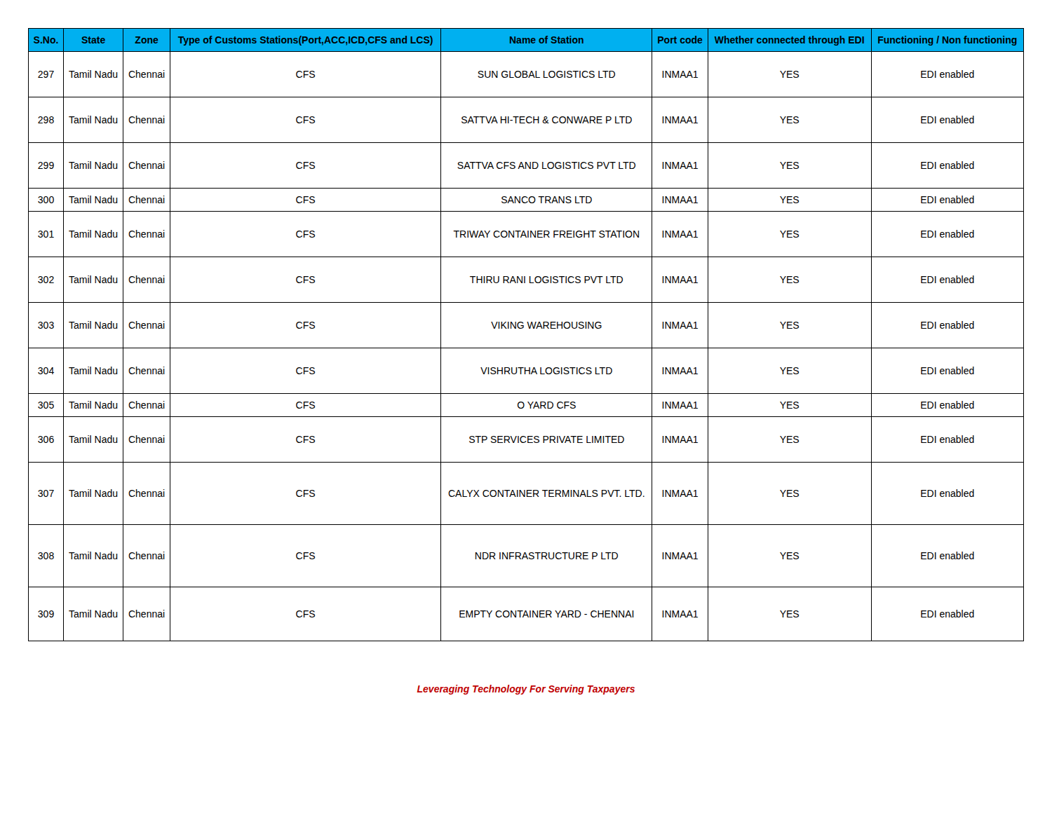| S.No. | State | Zone | Type of Customs Stations(Port,ACC,ICD,CFS and LCS) | Name of Station | Port code | Whether connected through EDI | Functioning / Non functioning |
| --- | --- | --- | --- | --- | --- | --- | --- |
| 297 | Tamil Nadu | Chennai | CFS | SUN GLOBAL LOGISTICS LTD | INMAA1 | YES | EDI enabled |
| 298 | Tamil Nadu | Chennai | CFS | SATTVA HI-TECH & CONWARE P LTD | INMAA1 | YES | EDI enabled |
| 299 | Tamil Nadu | Chennai | CFS | SATTVA CFS AND LOGISTICS PVT LTD | INMAA1 | YES | EDI enabled |
| 300 | Tamil Nadu | Chennai | CFS | SANCO TRANS LTD | INMAA1 | YES | EDI enabled |
| 301 | Tamil Nadu | Chennai | CFS | TRIWAY CONTAINER FREIGHT STATION | INMAA1 | YES | EDI enabled |
| 302 | Tamil Nadu | Chennai | CFS | THIRU RANI LOGISTICS PVT LTD | INMAA1 | YES | EDI enabled |
| 303 | Tamil Nadu | Chennai | CFS | VIKING WAREHOUSING | INMAA1 | YES | EDI enabled |
| 304 | Tamil Nadu | Chennai | CFS | VISHRUTHA LOGISTICS LTD | INMAA1 | YES | EDI enabled |
| 305 | Tamil Nadu | Chennai | CFS | O YARD CFS | INMAA1 | YES | EDI enabled |
| 306 | Tamil Nadu | Chennai | CFS | STP SERVICES PRIVATE LIMITED | INMAA1 | YES | EDI enabled |
| 307 | Tamil Nadu | Chennai | CFS | CALYX CONTAINER TERMINALS PVT. LTD. | INMAA1 | YES | EDI enabled |
| 308 | Tamil Nadu | Chennai | CFS | NDR INFRASTRUCTURE P LTD | INMAA1 | YES | EDI enabled |
| 309 | Tamil Nadu | Chennai | CFS | EMPTY CONTAINER YARD - CHENNAI | INMAA1 | YES | EDI enabled |
Leveraging Technology For Serving Taxpayers